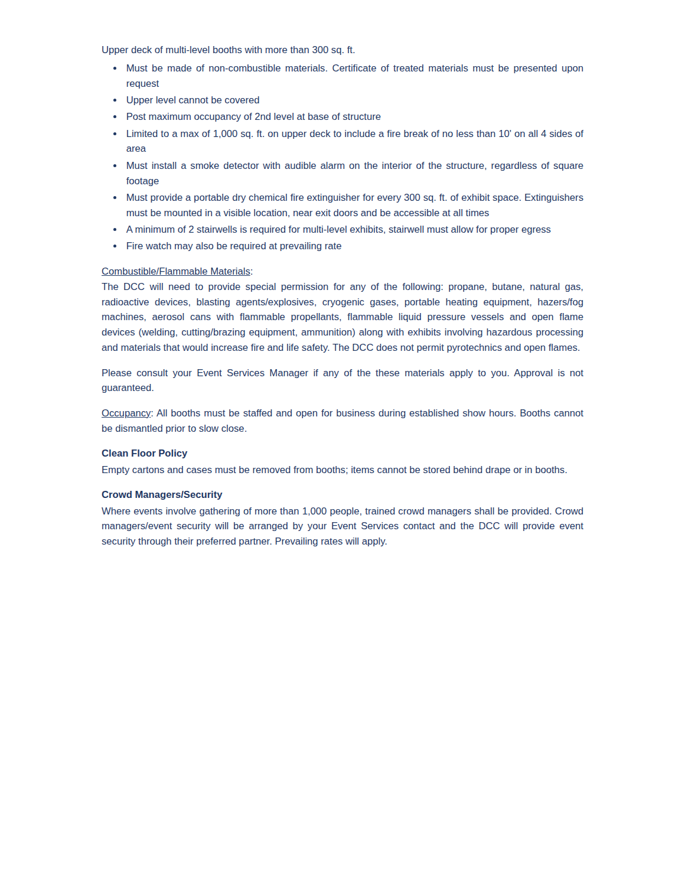Upper deck of multi-level booths with more than 300 sq. ft.
Must be made of non-combustible materials. Certificate of treated materials must be presented upon request
Upper level cannot be covered
Post maximum occupancy of 2nd level at base of structure
Limited to a max of 1,000 sq. ft. on upper deck to include a fire break of no less than 10' on all 4 sides of area
Must install a smoke detector with audible alarm on the interior of the structure, regardless of square footage
Must provide a portable dry chemical fire extinguisher for every 300 sq. ft. of exhibit space. Extinguishers must be mounted in a visible location, near exit doors and be accessible at all times
A minimum of 2 stairwells is required for multi-level exhibits, stairwell must allow for proper egress
Fire watch may also be required at prevailing rate
Combustible/Flammable Materials:
The DCC will need to provide special permission for any of the following: propane, butane, natural gas, radioactive devices, blasting agents/explosives, cryogenic gases, portable heating equipment, hazers/fog machines, aerosol cans with flammable propellants, flammable liquid pressure vessels and open flame devices (welding, cutting/brazing equipment, ammunition) along with exhibits involving hazardous processing and materials that would increase fire and life safety. The DCC does not permit pyrotechnics and open flames.
Please consult your Event Services Manager if any of the these materials apply to you. Approval is not guaranteed.
Occupancy: All booths must be staffed and open for business during established show hours. Booths cannot be dismantled prior to slow close.
Clean Floor Policy
Empty cartons and cases must be removed from booths; items cannot be stored behind drape or in booths.
Crowd Managers/Security
Where events involve gathering of more than 1,000 people, trained crowd managers shall be provided. Crowd managers/event security will be arranged by your Event Services contact and the DCC will provide event security through their preferred partner. Prevailing rates will apply.